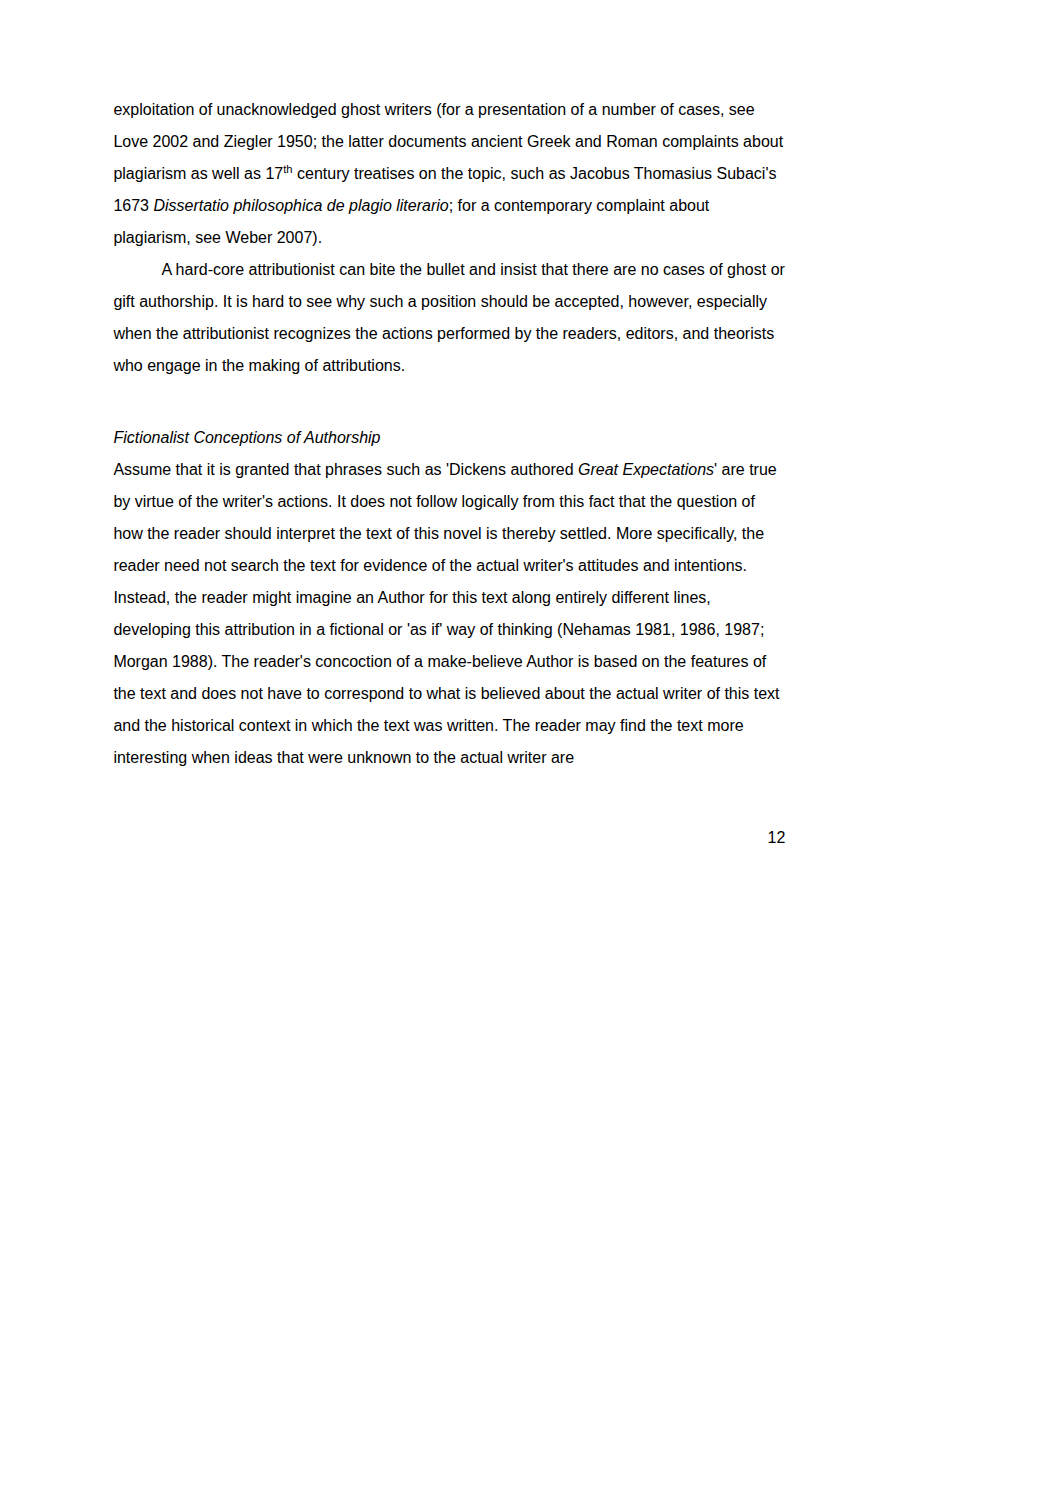exploitation of unacknowledged ghost writers (for a presentation of a number of cases, see Love 2002 and Ziegler 1950; the latter documents ancient Greek and Roman complaints about plagiarism as well as 17th century treatises on the topic, such as Jacobus Thomasius Subaci's 1673 Dissertatio philosophica de plagio literario; for a contemporary complaint about plagiarism, see Weber 2007).
A hard-core attributionist can bite the bullet and insist that there are no cases of ghost or gift authorship. It is hard to see why such a position should be accepted, however, especially when the attributionist recognizes the actions performed by the readers, editors, and theorists who engage in the making of attributions.
Fictionalist Conceptions of Authorship
Assume that it is granted that phrases such as 'Dickens authored Great Expectations' are true by virtue of the writer's actions. It does not follow logically from this fact that the question of how the reader should interpret the text of this novel is thereby settled. More specifically, the reader need not search the text for evidence of the actual writer's attitudes and intentions. Instead, the reader might imagine an Author for this text along entirely different lines, developing this attribution in a fictional or 'as if' way of thinking (Nehamas 1981, 1986, 1987; Morgan 1988). The reader's concoction of a make-believe Author is based on the features of the text and does not have to correspond to what is believed about the actual writer of this text and the historical context in which the text was written. The reader may find the text more interesting when ideas that were unknown to the actual writer are
12